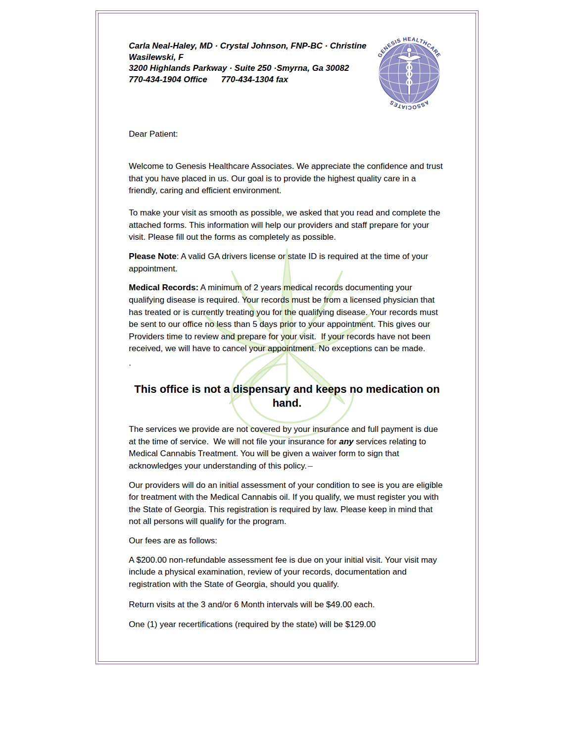Carla Neal-Haley, MD · Crystal Johnson, FNP-BC · Christine Wasilewski, F
3200 Highlands Parkway · Suite 250 ·Smyrna, Ga 30082
770-434-1904 Office 770-434-1304 fax
GENESIS HEALTHCARE ASSOCIATES
Dear Patient:
Welcome to Genesis Healthcare Associates. We appreciate the confidence and trust that you have placed in us. Our goal is to provide the highest quality care in a friendly, caring and efficient environment.
To make your visit as smooth as possible, we asked that you read and complete the attached forms. This information will help our providers and staff prepare for your visit. Please fill out the forms as completely as possible.
Please Note: A valid GA drivers license or state ID is required at the time of your appointment.
Medical Records: A minimum of 2 years medical records documenting your qualifying disease is required. Your records must be from a licensed physician that has treated or is currently treating you for the qualifying disease. Your records must be sent to our office no less than 5 days prior to your appointment. This gives our Providers time to review and prepare for your visit. If your records have not been received, we will have to cancel your appointment. No exceptions can be made.
.
This office is not a dispensary and keeps no medication on hand.
The services we provide are not covered by your insurance and full payment is due at the time of service. We will not file your insurance for any services relating to Medical Cannabis Treatment. You will be given a waiver form to sign that acknowledges your understanding of this policy.
Our providers will do an initial assessment of your condition to see is you are eligible for treatment with the Medical Cannabis oil. If you qualify, we must register you with the State of Georgia. This registration is required by law. Please keep in mind that not all persons will qualify for the program.
Our fees are as follows:
A $200.00 non-refundable assessment fee is due on your initial visit. Your visit may include a physical examination, review of your records, documentation and registration with the State of Georgia, should you qualify.
Return visits at the 3 and/or 6 Month intervals will be $49.00 each.
One (1) year recertifications (required by the state) will be $129.00